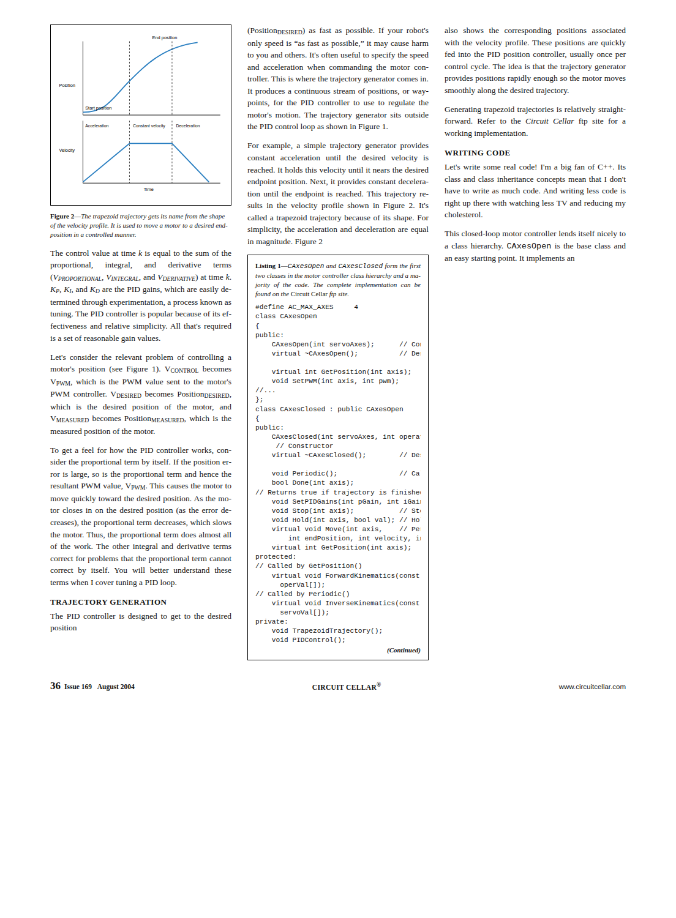Position End position Start position Velocity Acceleration Constant velocity Deceleration Time
Figure 2—The trapezoid trajectory gets its name from the shape of the velocity profile. It is used to move a motor to a desired end-position in a controlled manner.
The control value at time k is equal to the sum of the proportional, integral, and derivative terms (VPROPORTIONAL, VINTEGRAL, and VDERIVATIVE) at time k. KP, KI, and KD are the PID gains, which are easily determined through experimentation, a process known as tuning. The PID controller is popular because of its effectiveness and relative simplicity. All that's required is a set of reasonable gain values.
Let's consider the relevant problem of controlling a motor's position (see Figure 1). VCONTROL becomes VPWM, which is the PWM value sent to the motor's PWM controller. VDESIRED becomes PositionDESIRED, which is the desired position of the motor, and VMEASURED becomes PositionMEASURED, which is the measured position of the motor.
To get a feel for how the PID controller works, consider the proportional term by itself. If the position error is large, so is the proportional term and hence the resultant PWM value, VPWM. This causes the motor to move quickly toward the desired position. As the motor closes in on the desired position (as the error decreases), the proportional term decreases, which slows the motor. Thus, the proportional term does almost all of the work. The other integral and derivative terms correct for problems that the proportional term cannot correct by itself. You will better understand these terms when I cover tuning a PID loop.
Trajectory Generation
The PID controller is designed to get to the desired position
(PositionDESIRED) as fast as possible. If your robot's only speed is “as fast as possible,” it may cause harm to you and others. It's often useful to specify the speed and acceleration when commanding the motor controller. This is where the trajectory generator comes in. It produces a continuous stream of positions, or waypoints, for the PID controller to use to regulate the motor's motion. The trajectory generator sits outside the PID control loop as shown in Figure 1.
For example, a simple trajectory generator provides constant acceleration until the desired velocity is reached. It holds this velocity until it nears the desired endpoint position. Next, it provides constant deceleration until the endpoint is reached. This trajectory results in the velocity profile shown in Figure 2. It's called a trapezoid trajectory because of its shape. For simplicity, the acceleration and deceleration are equal in magnitude. Figure 2
Listing 1—CAxesOpen and CAxesClosed form the first two classes in the motor controller class hierarchy and a majority of the code. The complete implementation can be found on the Circuit Cellar ftp site.
#define AC_MAX_AXES     4
class CAxesOpen
{
public:
    CAxesOpen(int servoAxes);      // Constructor
    virtual ~CAxesOpen();          // Destructor

    virtual int GetPosition(int axis);
    void SetPWM(int axis, int pwm);
//...
};
class CAxesClosed : public CAxesOpen
{
public:
    CAxesClosed(int servoAxes, int operationalAxes=1);
     // Constructor
    virtual ~CAxesClosed();        // Destructor

    void Periodic();               // Called once per control cycle
    bool Done(int axis);
// Returns true if trajectory is finished
    void SetPIDGains(int pGain, int iGain, int dGain);
    void Stop(int axis);           // Stop immediately
    void Hold(int axis, bool val); // Hold current position
    virtual void Move(int axis,    // Perform trajectory move
        int endPosition, int velocity, int acceleration);
    virtual int GetPosition(int axis);
protected:
// Called by GetPosition()
    virtual void ForwardKinematics(const int servoVal[], int
      operVal[]);
// Called by Periodic()
    virtual void InverseKinematics(const int operVal[], int
      servoVal[]);
private:
    void TrapezoidTrajectory();
    void PIDControl();
(Continued)
also shows the corresponding positions associated with the velocity profile. These positions are quickly fed into the PID position controller, usually once per control cycle. The idea is that the trajectory generator provides positions rapidly enough so the motor moves smoothly along the desired trajectory.
Generating trapezoid trajectories is relatively straightforward. Refer to the Circuit Cellar ftp site for a working implementation.
Writing Code
Let's write some real code! I'm a big fan of C++. Its class and class inheritance concepts mean that I don't have to write as much code. And writing less code is right up there with watching less TV and reducing my cholesterol.
This closed-loop motor controller lends itself nicely to a class hierarchy. CAxesOpen is the base class and an easy starting point. It implements an
36 Issue 169 August 2004
CIRCUIT CELLAR®
www.circuitcellar.com